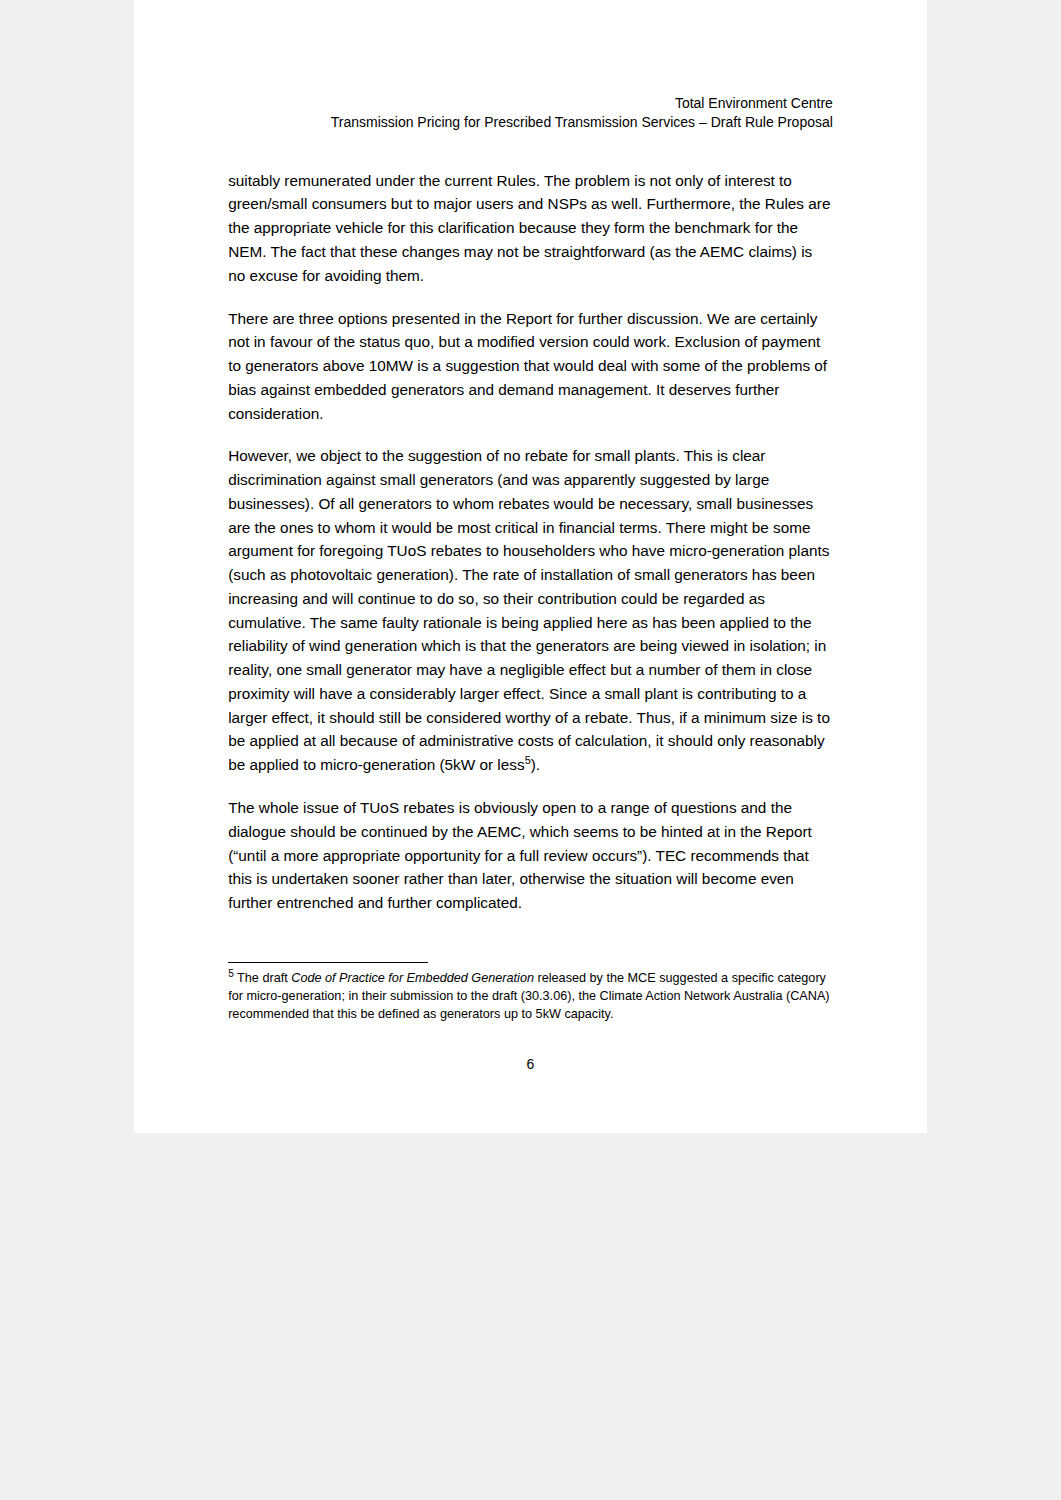Total Environment Centre Transmission Pricing for Prescribed Transmission Services – Draft Rule Proposal
suitably remunerated under the current Rules. The problem is not only of interest to green/small consumers but to major users and NSPs as well. Furthermore, the Rules are the appropriate vehicle for this clarification because they form the benchmark for the NEM. The fact that these changes may not be straightforward (as the AEMC claims) is no excuse for avoiding them.
There are three options presented in the Report for further discussion. We are certainly not in favour of the status quo, but a modified version could work. Exclusion of payment to generators above 10MW is a suggestion that would deal with some of the problems of bias against embedded generators and demand management. It deserves further consideration.
However, we object to the suggestion of no rebate for small plants. This is clear discrimination against small generators (and was apparently suggested by large businesses). Of all generators to whom rebates would be necessary, small businesses are the ones to whom it would be most critical in financial terms. There might be some argument for foregoing TUoS rebates to householders who have micro-generation plants (such as photovoltaic generation). The rate of installation of small generators has been increasing and will continue to do so, so their contribution could be regarded as cumulative. The same faulty rationale is being applied here as has been applied to the reliability of wind generation which is that the generators are being viewed in isolation; in reality, one small generator may have a negligible effect but a number of them in close proximity will have a considerably larger effect. Since a small plant is contributing to a larger effect, it should still be considered worthy of a rebate. Thus, if a minimum size is to be applied at all because of administrative costs of calculation, it should only reasonably be applied to micro-generation (5kW or less5).
The whole issue of TUoS rebates is obviously open to a range of questions and the dialogue should be continued by the AEMC, which seems to be hinted at in the Report (“until a more appropriate opportunity for a full review occurs”). TEC recommends that this is undertaken sooner rather than later, otherwise the situation will become even further entrenched and further complicated.
5 The draft Code of Practice for Embedded Generation released by the MCE suggested a specific category for micro-generation; in their submission to the draft (30.3.06), the Climate Action Network Australia (CANA) recommended that this be defined as generators up to 5kW capacity.
6